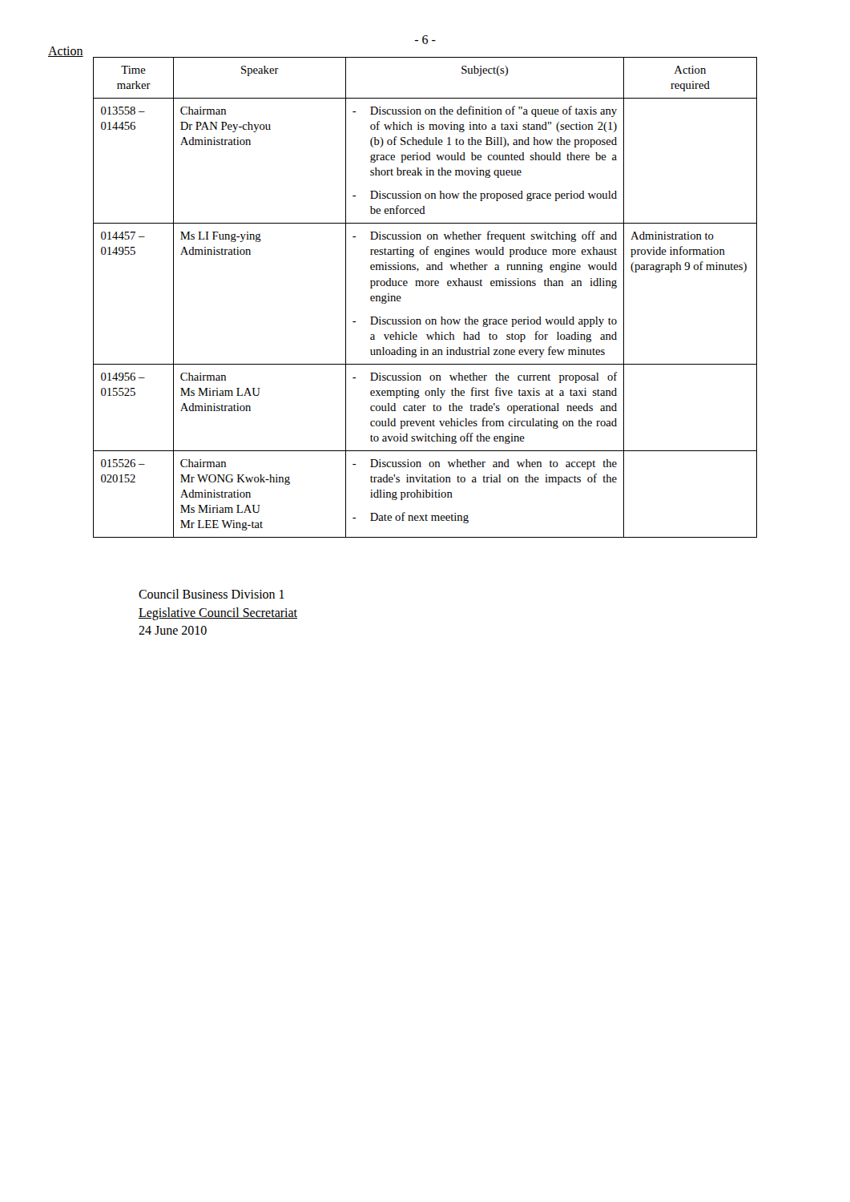Action
- 6 -
| Time marker | Speaker | Subject(s) | Action required |
| --- | --- | --- | --- |
| 013558 – 014456 | Chairman Dr PAN Pey-chyou Administration | - Discussion on the definition of "a queue of taxis any of which is moving into a taxi stand" (section 2(1)(b) of Schedule 1 to the Bill), and how the proposed grace period would be counted should there be a short break in the moving queue - Discussion on how the proposed grace period would be enforced | |
| 014457 – 014955 | Ms LI Fung-ying Administration | - Discussion on whether frequent switching off and restarting of engines would produce more exhaust emissions, and whether a running engine would produce more exhaust emissions than an idling engine - Discussion on how the grace period would apply to a vehicle which had to stop for loading and unloading in an industrial zone every few minutes | Administration to provide information (paragraph 9 of minutes) |
| 014956 – 015525 | Chairman Ms Miriam LAU Administration | - Discussion on whether the current proposal of exempting only the first five taxis at a taxi stand could cater to the trade's operational needs and could prevent vehicles from circulating on the road to avoid switching off the engine | |
| 015526 – 020152 | Chairman Mr WONG Kwok-hing Administration Ms Miriam LAU Mr LEE Wing-tat | - Discussion on whether and when to accept the trade's invitation to a trial on the impacts of the idling prohibition - Date of next meeting | |
Council Business Division 1
Legislative Council Secretariat
24 June 2010